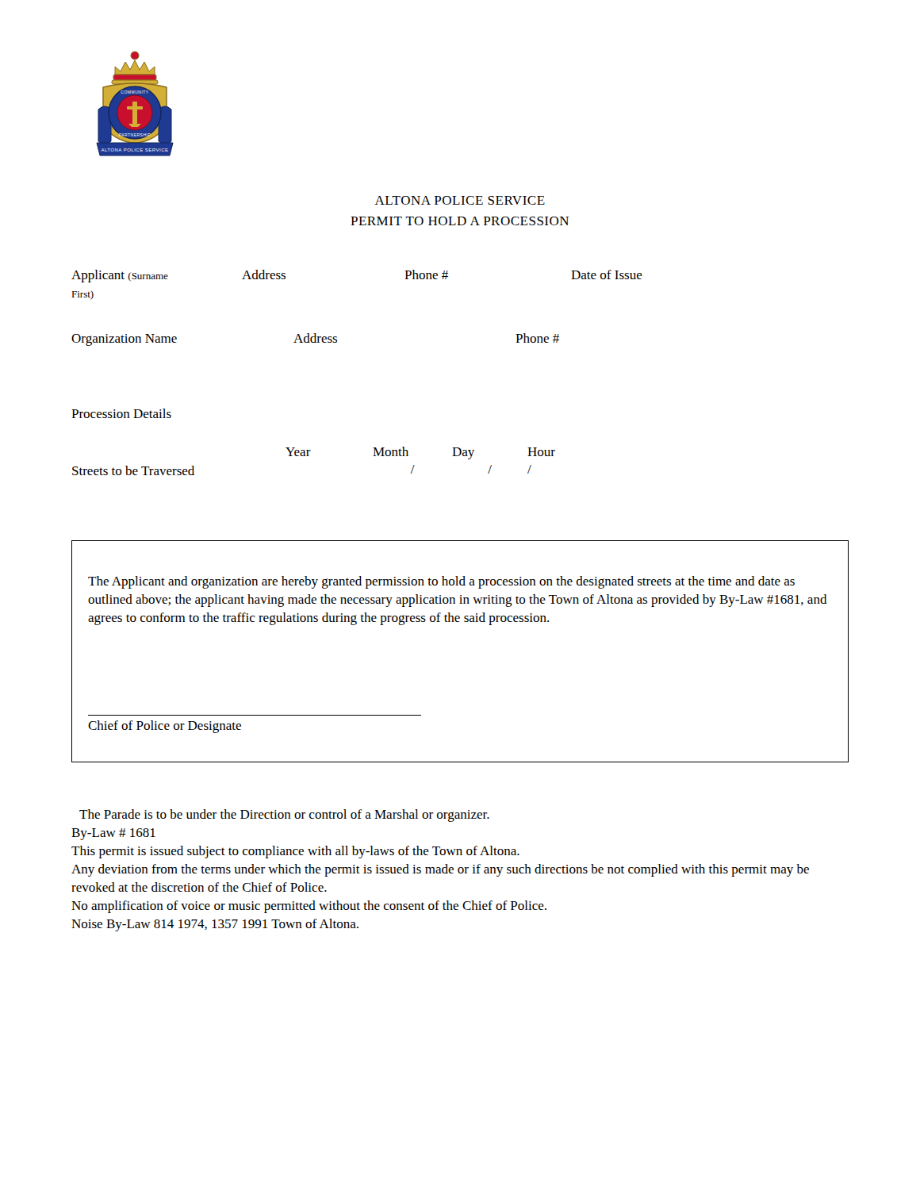COMMUNITY PARTNERSHIP ALTONA POLICE SERVICE
ALTONA POLICE SERVICE
PERMIT TO HOLD A PROCESSION
Applicant (Surname
First)
Address
Phone #
Date of Issue
Organization Name
Address
Phone #
Procession Details
Year Month Day Hour
///
Streets to be Traversed
The Applicant and organization are hereby granted permission to hold a procession on the designated streets at the time and date as outlined above; the applicant having made the necessary application in writing to the Town of Altona as provided by By-Law #1681, and agrees to conform to the traffic regulations during the progress of the said procession.
Chief of Police or Designate
The Parade is to be under the Direction or control of a Marshal or organizer.
By-Law # 1681
This permit is issued subject to compliance with all by-laws of the Town of Altona.
Any deviation from the terms under which the permit is issued is made or if any such directions be not complied with this permit may be revoked at the discretion of the Chief of Police.
No amplification of voice or music permitted without the consent of the Chief of Police.
Noise By-Law 814 1974, 1357 1991 Town of Altona.